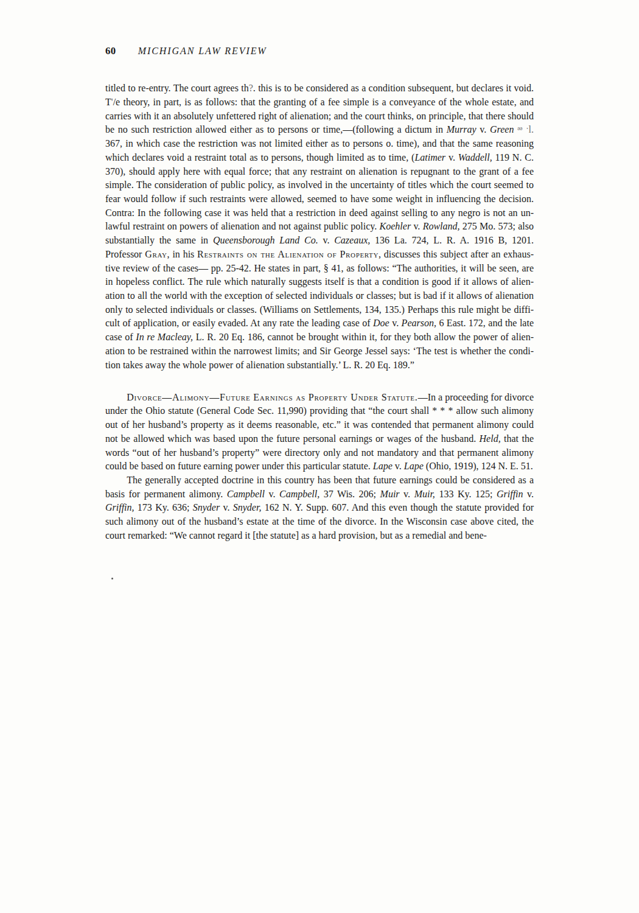60 Michigan Law Review
titled to re-entry. The court agrees th?. this is to be considered as a condition subsequent, but declares it void. T'/e theory, in part, is as follows: that the granting of a fee simple is a conveyance of the whole estate, and carries with it an absolutely unfettered right of alienation; and the court thinks, on principle, that there should be no such restriction allowed either as to persons or time,—(following a dictum in Murray v. Green ᵊᵊ ˑl. 367, in which case the restriction was not limited either as to persons o. time), and that the same reasoning which declares void a restraint total as to persons, though limited as to time, (Latimer v. Waddell, 119 N. C. 370), should apply here with equal force; that any restraint on alienation is repugnant to the grant of a fee simple. The consideration of public policy, as involved in the uncertainty of titles which the court seemed to fear would follow if such restraints were allowed, seemed to have some weight in influencing the decision. Contra: In the following case it was held that a restriction in deed against selling to any negro is not an unlawful restraint on powers of alienation and not against public policy. Koehler v. Rowland, 275 Mo. 573; also substantially the same in Queensborough Land Co. v. Cazeaux, 136 La. 724, L. R. A. 1916 B, 1201. Professor Gray, in his Restraints on the Alienation of Property, discusses this subject after an exhaustive review of the cases— pp. 25-42. He states in part, § 41, as follows: “The authorities, it will be seen, are in hopeless conflict. The rule which naturally suggests itself is that a condition is good if it allows of alienation to all the world with the exception of selected individuals or classes; but is bad if it allows of alienation only to selected individuals or classes. (Williams on Settlements, 134, 135.) Perhaps this rule might be difficult of application, or easily evaded. At any rate the leading case of Doe v. Pearson, 6 East. 172, and the late case of In re Macleay, L. R. 20 Eq. 186, cannot be brought within it, for they both allow the power of alienation to be restrained within the narrowest limits; and Sir George Jessel says: ‘The test is whether the condition takes away the whole power of alienation substantially.’ L. R. 20 Eq. 189.”
Divorce—Alimony—Future Earnings as Property Under Statute.—In a proceeding for divorce under the Ohio statute (General Code Sec. 11,990) providing that “the court shall * * * allow such alimony out of her husband’s property as it deems reasonable, etc.” it was contended that permanent alimony could not be allowed which was based upon the future personal earnings or wages of the husband. Held, that the words “out of her husband’s property” were directory only and not mandatory and that permanent alimony could be based on future earning power under this particular statute. Lape v. Lape (Ohio, 1919), 124 N. E. 51.
The generally accepted doctrine in this country has been that future earnings could be considered as a basis for permanent alimony. Campbell v. Campbell, 37 Wis. 206; Muir v. Muir, 133 Ky. 125; Griffin v. Griffin, 173 Ky. 636; Snyder v. Snyder, 162 N. Y. Supp. 607. And this even though the statute provided for such alimony out of the husband’s estate at the time of the divorce. In the Wisconsin case above cited, the court remarked: “We cannot regard it [the statute] as a hard provision, but as a remedial and bene-
·